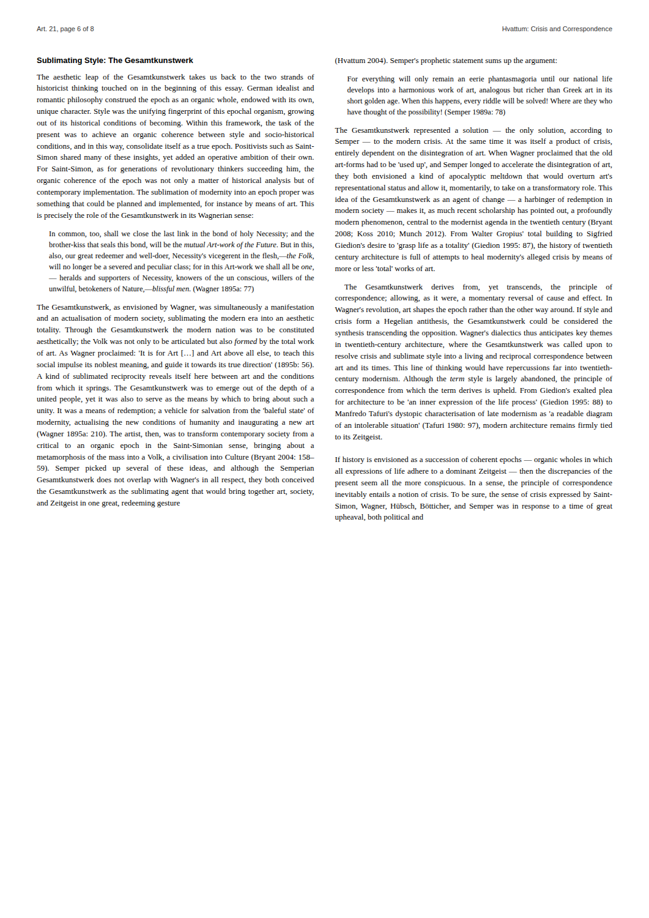Art. 21, page 6 of 8 Hvattum: Crisis and Correspondence
Sublimating Style: The Gesamtkunstwerk
The aesthetic leap of the Gesamtkunstwerk takes us back to the two strands of historicist thinking touched on in the beginning of this essay. German idealist and romantic philosophy construed the epoch as an organic whole, endowed with its own, unique character. Style was the unifying fingerprint of this epochal organism, growing out of its historical conditions of becoming. Within this framework, the task of the present was to achieve an organic coherence between style and socio-historical conditions, and in this way, consolidate itself as a true epoch. Positivists such as Saint-Simon shared many of these insights, yet added an operative ambition of their own. For Saint-Simon, as for generations of revolutionary thinkers succeeding him, the organic coherence of the epoch was not only a matter of historical analysis but of contemporary implementation. The sublimation of modernity into an epoch proper was something that could be planned and implemented, for instance by means of art. This is precisely the role of the Gesamtkunstwerk in its Wagnerian sense:
In common, too, shall we close the last link in the bond of holy Necessity; and the brother-kiss that seals this bond, will be the mutual Art-work of the Future. But in this, also, our great redeemer and well-doer, Necessity's vicegerent in the flesh,—the Folk, will no longer be a severed and peculiar class; for in this Art-work we shall all be one,— heralds and supporters of Necessity, knowers of the un conscious, willers of the unwilful, betokeners of Nature,—blissful men. (Wagner 1895a: 77)
The Gesamtkunstwerk, as envisioned by Wagner, was simultaneously a manifestation and an actualisation of modern society, sublimating the modern era into an aesthetic totality. Through the Gesamtkunstwerk the modern nation was to be constituted aesthetically; the Volk was not only to be articulated but also formed by the total work of art. As Wagner proclaimed: 'It is for Art […] and Art above all else, to teach this social impulse its noblest meaning, and guide it towards its true direction' (1895b: 56). A kind of sublimated reciprocity reveals itself here between art and the conditions from which it springs. The Gesamtkunstwerk was to emerge out of the depth of a united people, yet it was also to serve as the means by which to bring about such a unity. It was a means of redemption; a vehicle for salvation from the 'baleful state' of modernity, actualising the new conditions of humanity and inaugurating a new art (Wagner 1895a: 210). The artist, then, was to transform contemporary society from a critical to an organic epoch in the Saint-Simonian sense, bringing about a metamorphosis of the mass into a Volk, a civilisation into Culture (Bryant 2004: 158–59). Semper picked up several of these ideas, and although the Semperian Gesamtkunstwerk does not overlap with Wagner's in all respect, they both conceived the Gesamtkunstwerk as the sublimating agent that would bring together art, society, and Zeitgeist in one great, redeeming gesture
(Hvattum 2004). Semper's prophetic statement sums up the argument:
For everything will only remain an eerie phantasmagoria until our national life develops into a harmonious work of art, analogous but richer than Greek art in its short golden age. When this happens, every riddle will be solved! Where are they who have thought of the possibility! (Semper 1989a: 78)
The Gesamtkunstwerk represented a solution — the only solution, according to Semper — to the modern crisis. At the same time it was itself a product of crisis, entirely dependent on the disintegration of art. When Wagner proclaimed that the old art-forms had to be 'used up', and Semper longed to accelerate the disintegration of art, they both envisioned a kind of apocalyptic meltdown that would overturn art's representational status and allow it, momentarily, to take on a transformatory role. This idea of the Gesamtkunstwerk as an agent of change — a harbinger of redemption in modern society — makes it, as much recent scholarship has pointed out, a profoundly modern phenomenon, central to the modernist agenda in the twentieth century (Bryant 2008; Koss 2010; Munch 2012). From Walter Gropius' total building to Sigfried Giedion's desire to 'grasp life as a totality' (Giedion 1995: 87), the history of twentieth century architecture is full of attempts to heal modernity's alleged crisis by means of more or less 'total' works of art.
The Gesamtkunstwerk derives from, yet transcends, the principle of correspondence; allowing, as it were, a momentary reversal of cause and effect. In Wagner's revolution, art shapes the epoch rather than the other way around. If style and crisis form a Hegelian antithesis, the Gesamtkunstwerk could be considered the synthesis transcending the opposition. Wagner's dialectics thus anticipates key themes in twentieth-century architecture, where the Gesamtkunstwerk was called upon to resolve crisis and sublimate style into a living and reciprocal correspondence between art and its times. This line of thinking would have repercussions far into twentieth-century modernism. Although the term style is largely abandoned, the principle of correspondence from which the term derives is upheld. From Giedion's exalted plea for architecture to be 'an inner expression of the life process' (Giedion 1995: 88) to Manfredo Tafuri's dystopic characterisation of late modernism as 'a readable diagram of an intolerable situation' (Tafuri 1980: 97), modern architecture remains firmly tied to its Zeitgeist.
If history is envisioned as a succession of coherent epochs — organic wholes in which all expressions of life adhere to a dominant Zeitgeist — then the discrepancies of the present seem all the more conspicuous. In a sense, the principle of correspondence inevitably entails a notion of crisis. To be sure, the sense of crisis expressed by Saint-Simon, Wagner, Hübsch, Bötticher, and Semper was in response to a time of great upheaval, both political and